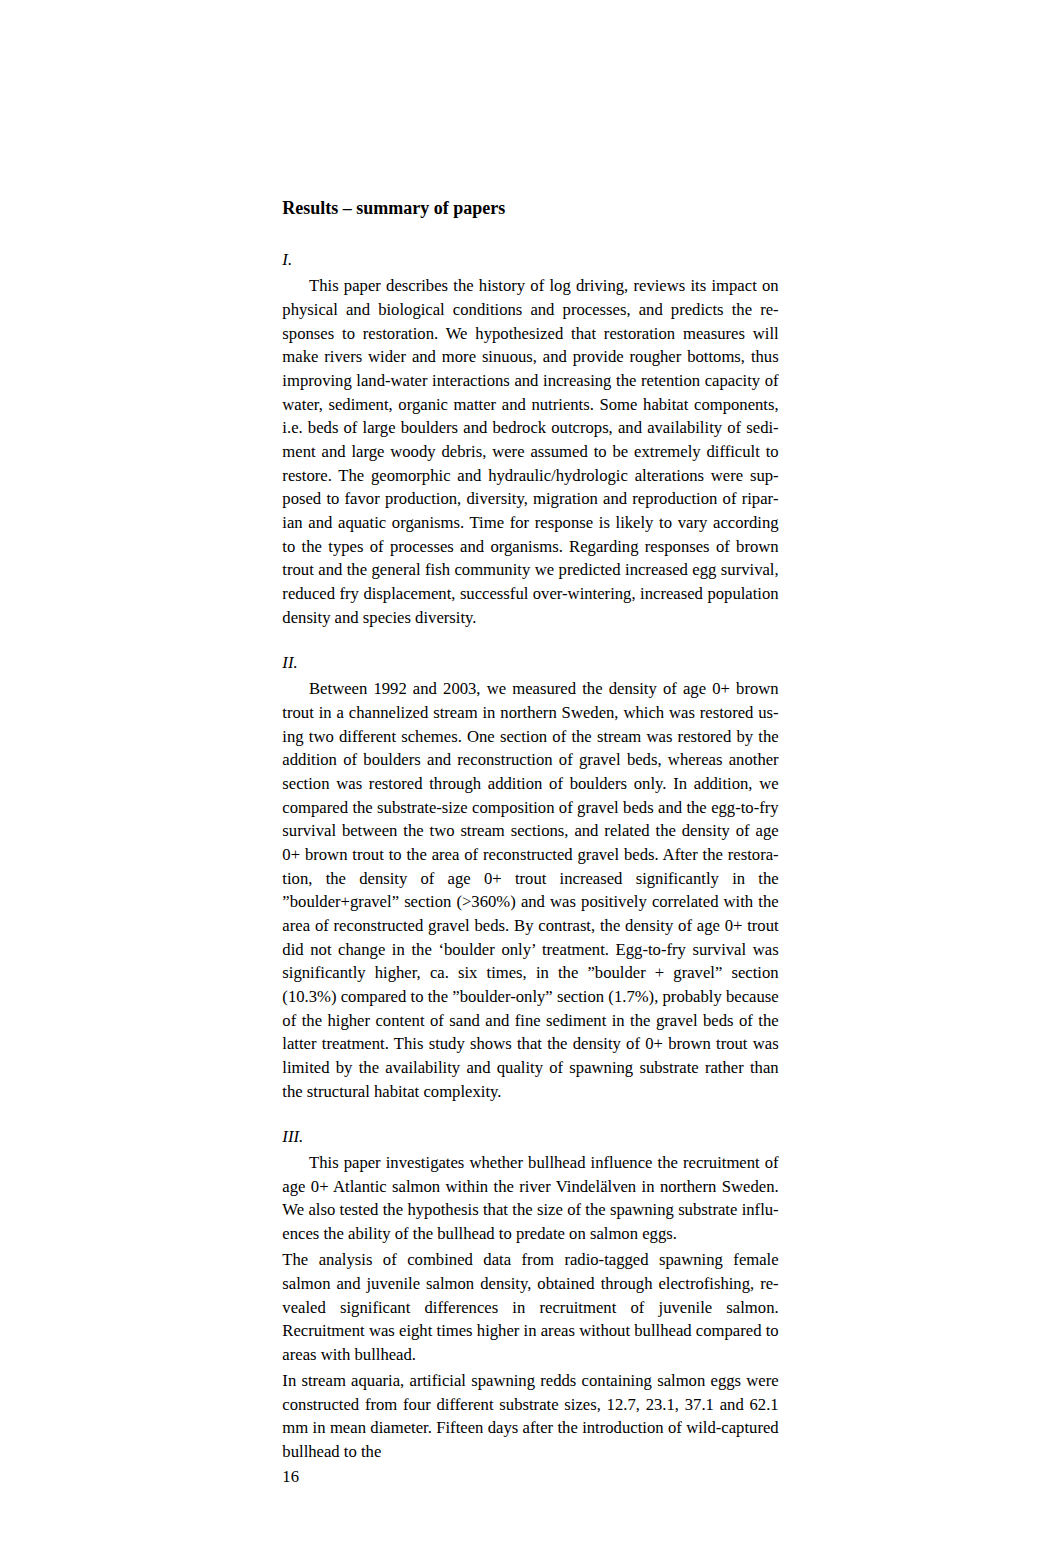Results – summary of papers
I.
This paper describes the history of log driving, reviews its impact on physical and biological conditions and processes, and predicts the responses to restoration. We hypothesized that restoration measures will make rivers wider and more sinuous, and provide rougher bottoms, thus improving land-water interactions and increasing the retention capacity of water, sediment, organic matter and nutrients. Some habitat components, i.e. beds of large boulders and bedrock outcrops, and availability of sediment and large woody debris, were assumed to be extremely difficult to restore. The geomorphic and hydraulic/hydrologic alterations were supposed to favor production, diversity, migration and reproduction of riparian and aquatic organisms. Time for response is likely to vary according to the types of processes and organisms. Regarding responses of brown trout and the general fish community we predicted increased egg survival, reduced fry displacement, successful over-wintering, increased population density and species diversity.
II.
Between 1992 and 2003, we measured the density of age 0+ brown trout in a channelized stream in northern Sweden, which was restored using two different schemes. One section of the stream was restored by the addition of boulders and reconstruction of gravel beds, whereas another section was restored through addition of boulders only. In addition, we compared the substrate-size composition of gravel beds and the egg-to-fry survival between the two stream sections, and related the density of age 0+ brown trout to the area of reconstructed gravel beds. After the restoration, the density of age 0+ trout increased significantly in the ”boulder+gravel” section (>360%) and was positively correlated with the area of reconstructed gravel beds. By contrast, the density of age 0+ trout did not change in the ‘boulder only’ treatment. Egg-to-fry survival was significantly higher, ca. six times, in the ”boulder + gravel” section (10.3%) compared to the ”boulder-only” section (1.7%), probably because of the higher content of sand and fine sediment in the gravel beds of the latter treatment. This study shows that the density of 0+ brown trout was limited by the availability and quality of spawning substrate rather than the structural habitat complexity.
III.
This paper investigates whether bullhead influence the recruitment of age 0+ Atlantic salmon within the river Vindelälven in northern Sweden. We also tested the hypothesis that the size of the spawning substrate influences the ability of the bullhead to predate on salmon eggs.
The analysis of combined data from radio-tagged spawning female salmon and juvenile salmon density, obtained through electrofishing, revealed significant differences in recruitment of juvenile salmon. Recruitment was eight times higher in areas without bullhead compared to areas with bullhead.
In stream aquaria, artificial spawning redds containing salmon eggs were constructed from four different substrate sizes, 12.7, 23.1, 37.1 and 62.1 mm in mean diameter. Fifteen days after the introduction of wild-captured bullhead to the
16